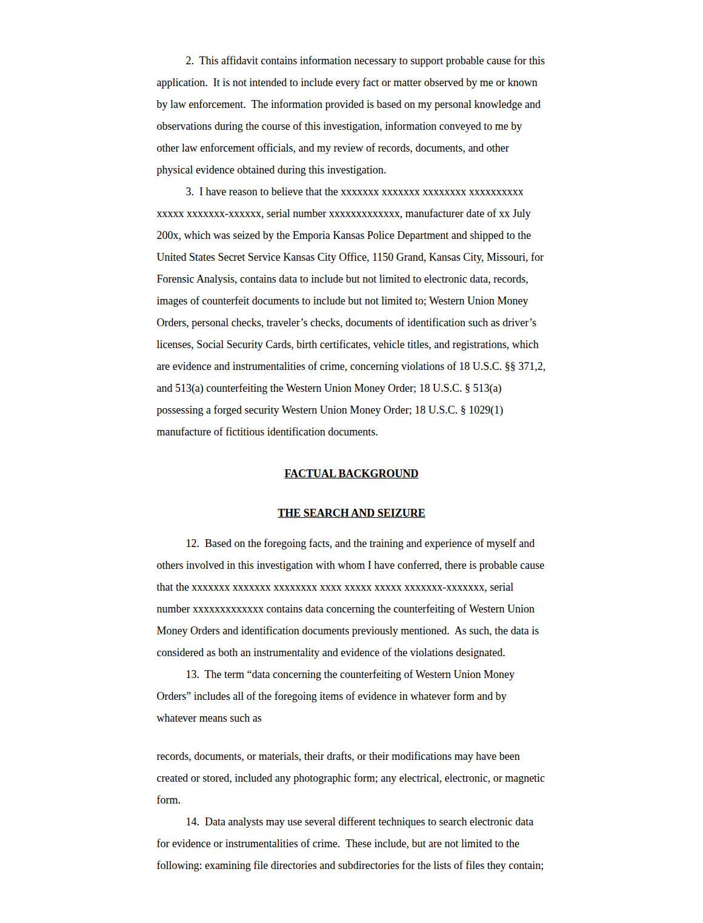2. This affidavit contains information necessary to support probable cause for this application. It is not intended to include every fact or matter observed by me or known by law enforcement. The information provided is based on my personal knowledge and observations during the course of this investigation, information conveyed to me by other law enforcement officials, and my review of records, documents, and other physical evidence obtained during this investigation.
3. I have reason to believe that the xxxxxxx xxxxxxx xxxxxxxx xxxxxxxxxx xxxxx xxxxxxx-xxxxxx, serial number xxxxxxxxxxxxx, manufacturer date of xx July 200x, which was seized by the Emporia Kansas Police Department and shipped to the United States Secret Service Kansas City Office, 1150 Grand, Kansas City, Missouri, for Forensic Analysis, contains data to include but not limited to electronic data, records, images of counterfeit documents to include but not limited to; Western Union Money Orders, personal checks, traveler’s checks, documents of identification such as driver’s licenses, Social Security Cards, birth certificates, vehicle titles, and registrations, which are evidence and instrumentalities of crime, concerning violations of 18 U.S.C. §§ 371,2, and 513(a) counterfeiting the Western Union Money Order; 18 U.S.C. § 513(a) possessing a forged security Western Union Money Order; 18 U.S.C. § 1029(1) manufacture of fictitious identification documents.
FACTUAL BACKGROUND
THE SEARCH AND SEIZURE
12. Based on the foregoing facts, and the training and experience of myself and others involved in this investigation with whom I have conferred, there is probable cause that the xxxxxxx xxxxxxx xxxxxxxx xxxx xxxxx xxxxx xxxxxxx-xxxxxxx, serial number xxxxxxxxxxxxx contains data concerning the counterfeiting of Western Union Money Orders and identification documents previously mentioned. As such, the data is considered as both an instrumentality and evidence of the violations designated.
13. The term “data concerning the counterfeiting of Western Union Money Orders” includes all of the foregoing items of evidence in whatever form and by whatever means such as
records, documents, or materials, their drafts, or their modifications may have been created or stored, included any photographic form; any electrical, electronic, or magnetic form.
14. Data analysts may use several different techniques to search electronic data for evidence or instrumentalities of crime. These include, but are not limited to the following: examining file directories and subdirectories for the lists of files they contain;